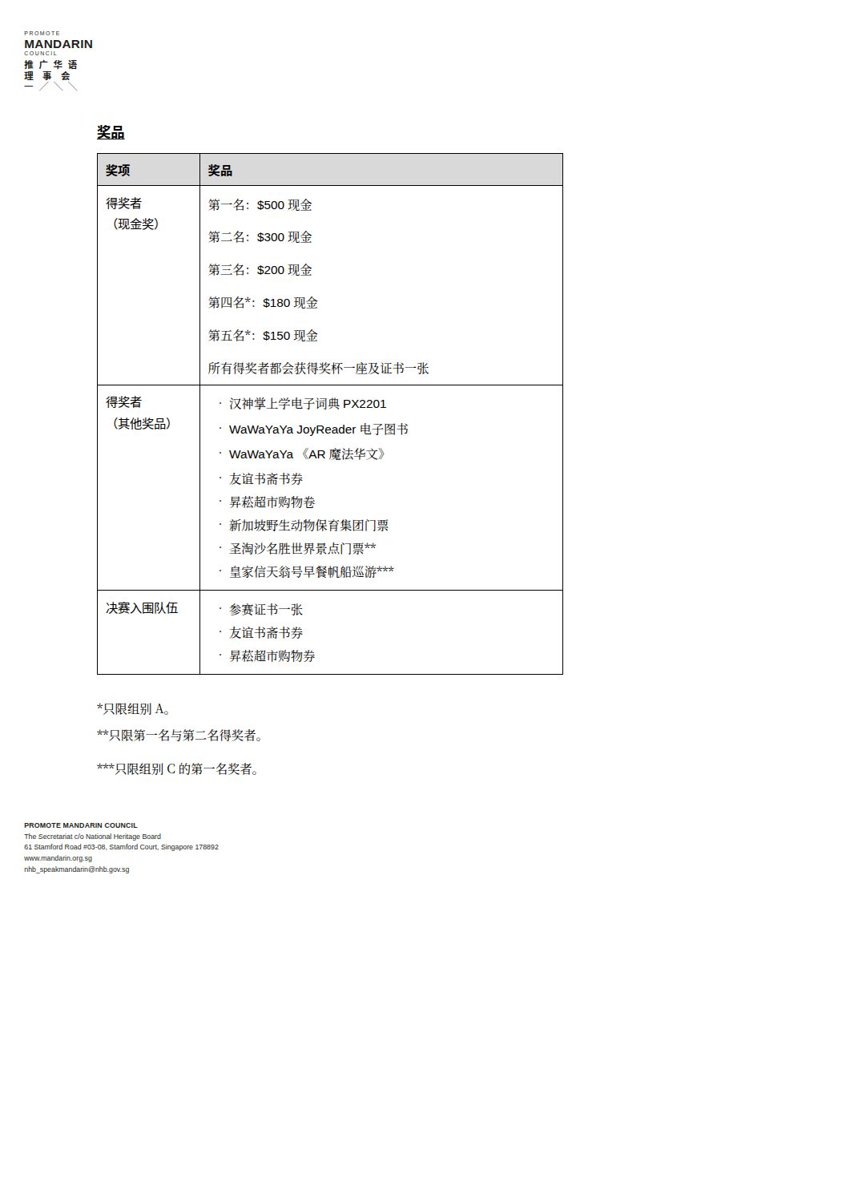PROMOTE
MANDARIN
COUNCIL
推 广 华 语
理 事 会
一 ╱ ╲ ╲
奖品
| 奖项 | 奖品 |
| --- | --- |
| 得奖者 （现金奖） | 第一名： $500 现金 第二名： $300 现金 第三名： $200 现金 第四名*： $180 现金 第五名*： $150 现金 所有得奖者都会获得奖杯一座及证书一张 |
| 得奖者 （其他奖品） | 汉神掌上学电子词典 PX2201 WaWaYaYa JoyReader 电子图书 WaWaYaYa 《 AR 魔法华文》 友谊书斋书券 昇菘超市购物卷 新加坡野生动物保育集团门票 圣淘沙名胜世界景点门票** 皇家信天翁号早餐帆船巡游*** |
| 决赛入围队伍 | 参赛证书一张 友谊书斋书券 昇菘超市购物券 |
*只限组别 A。
**只限第一名与第二名得奖者。
***只限组别 C 的第一名奖者。
PROMOTE MANDARIN COUNCIL
The Secretariat c/o National Heritage Board
61 Stamford Road #03-08, Stamford Court, Singapore 178892
www.mandarin.org.sg
nhb_speakmandarin@nhb.gov.sg